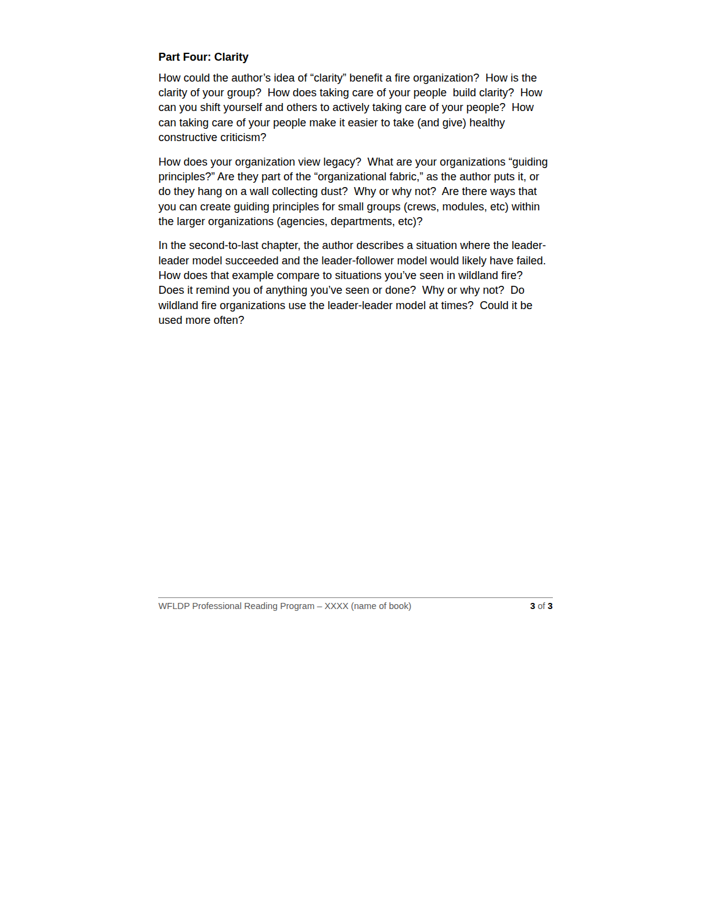Part Four: Clarity
How could the author’s idea of “clarity” benefit a fire organization? How is the clarity of your group? How does taking care of your people build clarity? How can you shift yourself and others to actively taking care of your people? How can taking care of your people make it easier to take (and give) healthy constructive criticism?
How does your organization view legacy? What are your organizations “guiding principles?” Are they part of the “organizational fabric,” as the author puts it, or do they hang on a wall collecting dust? Why or why not? Are there ways that you can create guiding principles for small groups (crews, modules, etc) within the larger organizations (agencies, departments, etc)?
In the second-to-last chapter, the author describes a situation where the leader-leader model succeeded and the leader-follower model would likely have failed. How does that example compare to situations you’ve seen in wildland fire? Does it remind you of anything you’ve seen or done? Why or why not? Do wildland fire organizations use the leader-leader model at times? Could it be used more often?
WFLDP Professional Reading Program – XXXX (name of book) 3 of 3